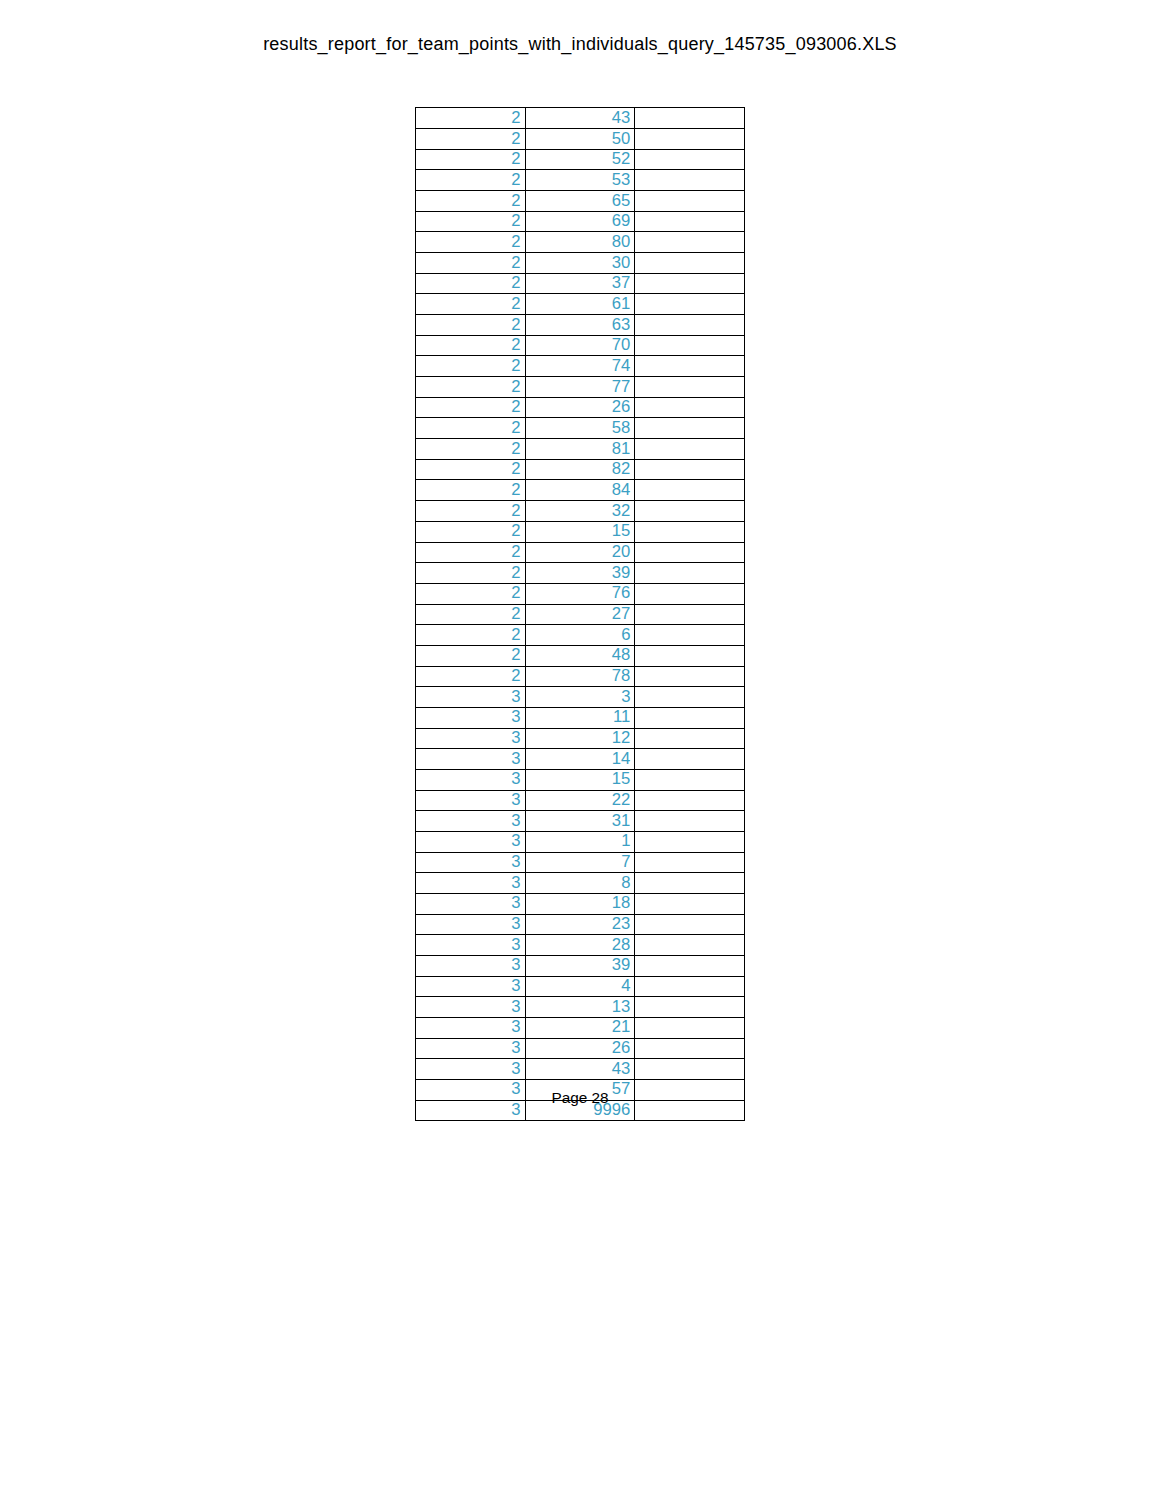results_report_for_team_points_with_individuals_query_145735_093006.XLS
| 2 | 43 | |
| 2 | 50 | |
| 2 | 52 | |
| 2 | 53 | |
| 2 | 65 | |
| 2 | 69 | |
| 2 | 80 | |
| 2 | 30 | |
| 2 | 37 | |
| 2 | 61 | |
| 2 | 63 | |
| 2 | 70 | |
| 2 | 74 | |
| 2 | 77 | |
| 2 | 26 | |
| 2 | 58 | |
| 2 | 81 | |
| 2 | 82 | |
| 2 | 84 | |
| 2 | 32 | |
| 2 | 15 | |
| 2 | 20 | |
| 2 | 39 | |
| 2 | 76 | |
| 2 | 27 | |
| 2 | 6 | |
| 2 | 48 | |
| 2 | 78 | |
| 3 | 3 | |
| 3 | 11 | |
| 3 | 12 | |
| 3 | 14 | |
| 3 | 15 | |
| 3 | 22 | |
| 3 | 31 | |
| 3 | 1 | |
| 3 | 7 | |
| 3 | 8 | |
| 3 | 18 | |
| 3 | 23 | |
| 3 | 28 | |
| 3 | 39 | |
| 3 | 4 | |
| 3 | 13 | |
| 3 | 21 | |
| 3 | 26 | |
| 3 | 43 | |
| 3 | 57 | |
| 3 | 9996 | |
Page 28